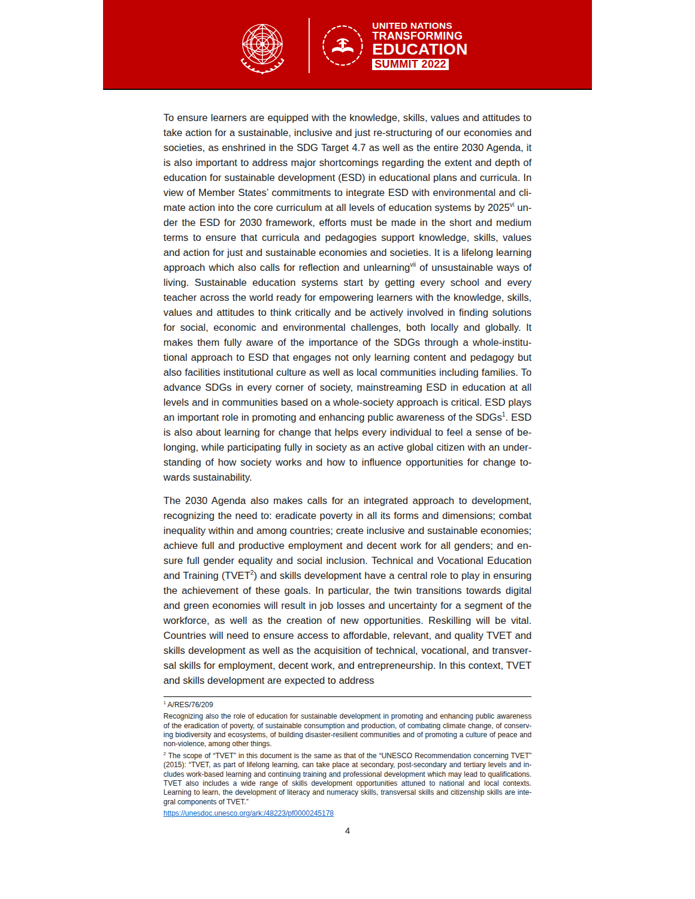UNITED NATIONS
TRANSFORMING
EDUCATION
SUMMIT 2022
To ensure learners are equipped with the knowledge, skills, values and attitudes to take action for a sustainable, inclusive and just re-structuring of our economies and societies, as enshrined in the SDG Target 4.7 as well as the entire 2030 Agenda, it is also important to address major shortcomings regarding the extent and depth of education for sustainable development (ESD) in educational plans and curricula. In view of Member States’ commitments to integrate ESD with environmental and climate action into the core curriculum at all levels of education systems by 2025vi under the ESD for 2030 framework, efforts must be made in the short and medium terms to ensure that curricula and pedagogies support knowledge, skills, values and action for just and sustainable economies and societies. It is a lifelong learning approach which also calls for reflection and unlearningvii of unsustainable ways of living. Sustainable education systems start by getting every school and every teacher across the world ready for empowering learners with the knowledge, skills, values and attitudes to think critically and be actively involved in finding solutions for social, economic and environmental challenges, both locally and globally. It makes them fully aware of the importance of the SDGs through a whole-institutional approach to ESD that engages not only learning content and pedagogy but also facilities institutional culture as well as local communities including families. To advance SDGs in every corner of society, mainstreaming ESD in education at all levels and in communities based on a whole-society approach is critical. ESD plays an important role in promoting and enhancing public awareness of the SDGs1. ESD is also about learning for change that helps every individual to feel a sense of belonging, while participating fully in society as an active global citizen with an understanding of how society works and how to influence opportunities for change towards sustainability.
The 2030 Agenda also makes calls for an integrated approach to development, recognizing the need to: eradicate poverty in all its forms and dimensions; combat inequality within and among countries; create inclusive and sustainable economies; achieve full and productive employment and decent work for all genders; and ensure full gender equality and social inclusion. Technical and Vocational Education and Training (TVET2) and skills development have a central role to play in ensuring the achievement of these goals. In particular, the twin transitions towards digital and green economies will result in job losses and uncertainty for a segment of the workforce, as well as the creation of new opportunities. Reskilling will be vital. Countries will need to ensure access to affordable, relevant, and quality TVET and skills development as well as the acquisition of technical, vocational, and transversal skills for employment, decent work, and entrepreneurship. In this context, TVET and skills development are expected to address
1 A/RES/76/209
Recognizing also the role of education for sustainable development in promoting and enhancing public awareness of the eradication of poverty, of sustainable consumption and production, of combating climate change, of conserving biodiversity and ecosystems, of building disaster-resilient communities and of promoting a culture of peace and non-violence, among other things.
2 The scope of “TVET” in this document is the same as that of the “UNESCO Recommendation concerning TVET” (2015): “TVET, as part of lifelong learning, can take place at secondary, post-secondary and tertiary levels and includes work-based learning and continuing training and professional development which may lead to qualifications. TVET also includes a wide range of skills development opportunities attuned to national and local contexts. Learning to learn, the development of literacy and numeracy skills, transversal skills and citizenship skills are integral components of TVET.”
https://unesdoc.unesco.org/ark:/48223/pf0000245178
4